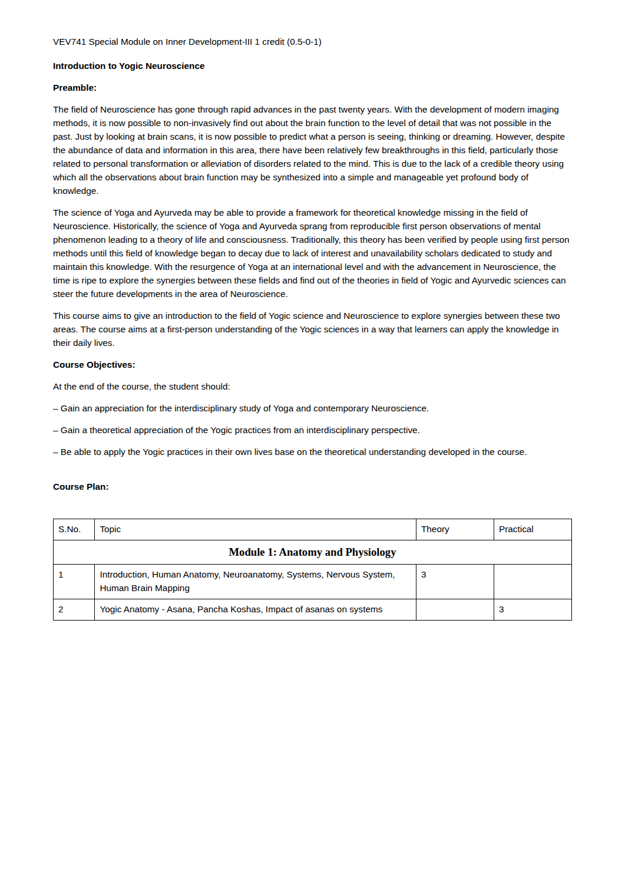VEV741 Special Module on Inner Development-III 1 credit (0.5-0-1)
Introduction to Yogic Neuroscience
Preamble:
The field of Neuroscience has gone through rapid advances in the past twenty years. With the development of modern imaging methods, it is now possible to non-invasively find out about the brain function to the level of detail that was not possible in the past. Just by looking at brain scans, it is now possible to predict what a person is seeing, thinking or dreaming. However, despite the abundance of data and information in this area, there have been relatively few breakthroughs in this field, particularly those related to personal transformation or alleviation of disorders related to the mind. This is due to the lack of a credible theory using which all the observations about brain function may be synthesized into a simple and manageable yet profound body of knowledge.
The science of Yoga and Ayurveda may be able to provide a framework for theoretical knowledge missing in the field of Neuroscience. Historically, the science of Yoga and Ayurveda sprang from reproducible first person observations of mental phenomenon leading to a theory of life and consciousness. Traditionally, this theory has been verified by people using first person methods until this field of knowledge began to decay due to lack of interest and unavailability scholars dedicated to study and maintain this knowledge. With the resurgence of Yoga at an international level and with the advancement in Neuroscience, the time is ripe to explore the synergies between these fields and find out of the theories in field of Yogic and Ayurvedic sciences can steer the future developments in the area of Neuroscience.
This course aims to give an introduction to the field of Yogic science and Neuroscience to explore synergies between these two areas. The course aims at a first-person understanding of the Yogic sciences in a way that learners can apply the knowledge in their daily lives.
Course Objectives:
At the end of the course, the student should:
– Gain an appreciation for the interdisciplinary study of Yoga and contemporary Neuroscience.
– Gain a theoretical appreciation of the Yogic practices from an interdisciplinary perspective.
– Be able to apply the Yogic practices in their own lives base on the theoretical understanding developed in the course.
Course Plan:
| S.No. | Topic | Theory | Practical |
| --- | --- | --- | --- |
| Module 1: Anatomy and Physiology |
| 1 | Introduction, Human Anatomy, Neuroanatomy, Systems, Nervous System, Human Brain Mapping | 3 | |
| 2 | Yogic Anatomy - Asana, Pancha Koshas, Impact of asanas on systems | | 3 |